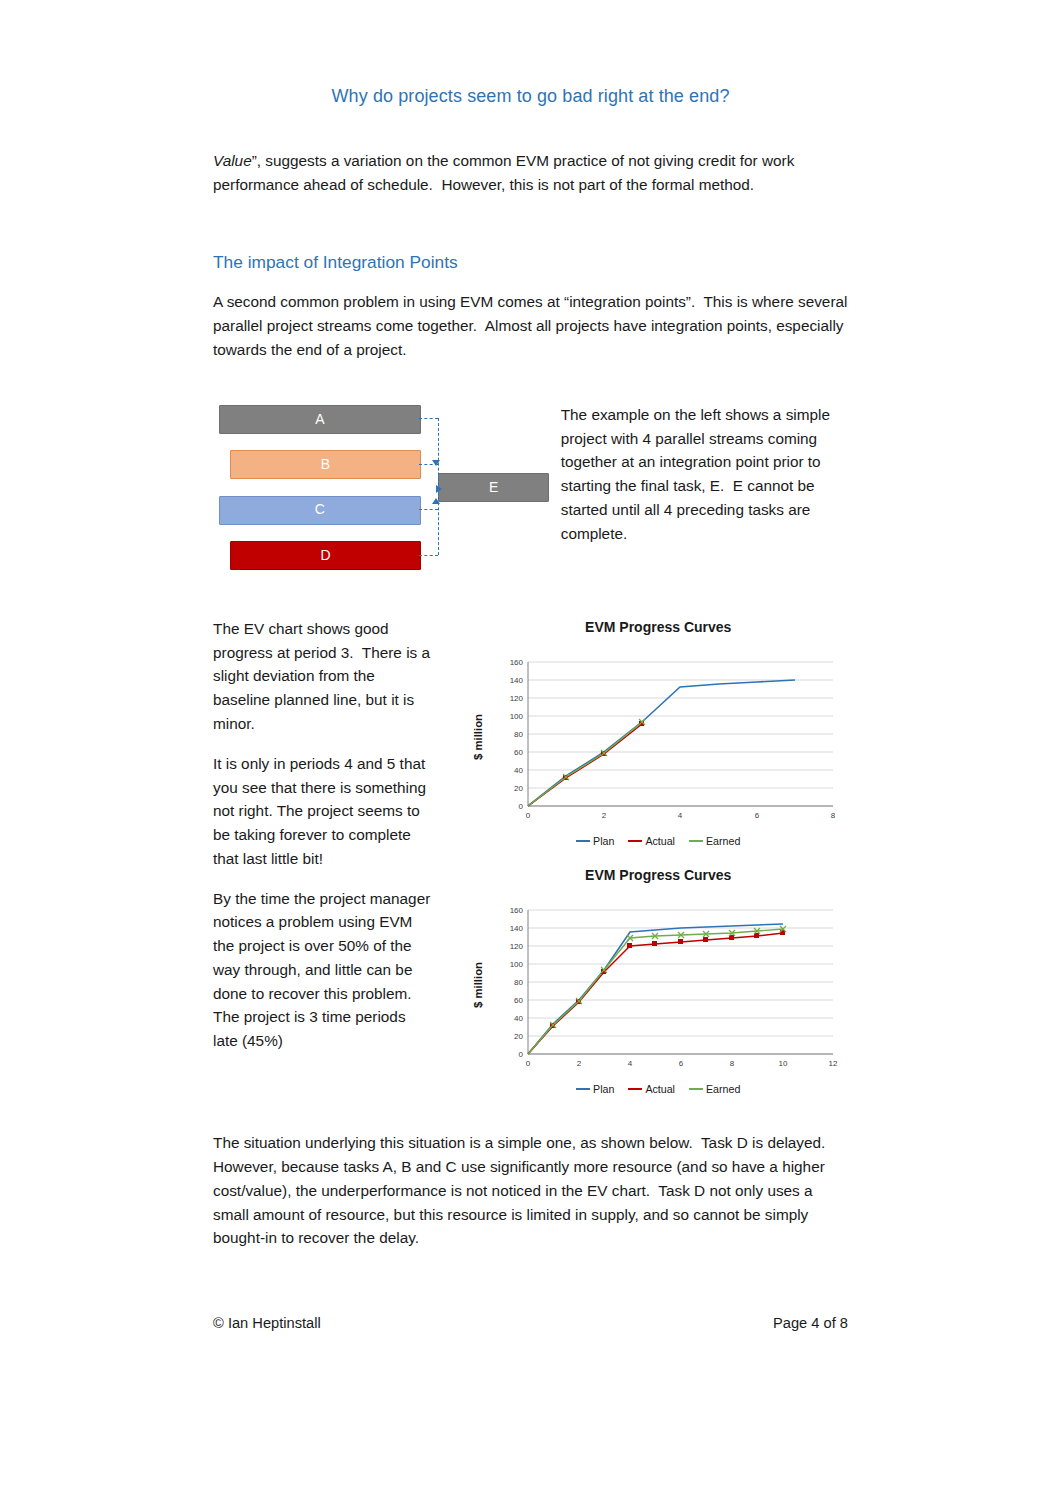Why do projects seem to go bad right at the end?
Value”, suggests a variation on the common EVM practice of not giving credit for work performance ahead of schedule. However, this is not part of the formal method.
The impact of Integration Points
A second common problem in using EVM comes at “integration points”. This is where several parallel project streams come together. Almost all projects have integration points, especially towards the end of a project.
A
B
C
D
E
The example on the left shows a simple project with 4 parallel streams coming together at an integration point prior to starting the final task, E. E cannot be started until all 4 preceding tasks are complete.
The EV chart shows good progress at period 3. There is a slight deviation from the baseline planned line, but it is minor.
It is only in periods 4 and 5 that you see that there is something not right. The project seems to be taking forever to complete that last little bit!
By the time the project manager notices a problem using EVM the project is over 50% of the way through, and little can be done to recover this problem. The project is 3 time periods late (45%)
EVM Progress Curves
$ million
160 140 120 100 80 60 40 20 0 0 2 4 6 8
Plan Actual Earned
EVM Progress Curves
$ million
160 140 120 100 80 60 40 20 0 0 2 4 6 8 10 12
Plan Actual Earned
The situation underlying this situation is a simple one, as shown below. Task D is delayed. However, because tasks A, B and C use significantly more resource (and so have a higher cost/value), the underperformance is not noticed in the EV chart. Task D not only uses a small amount of resource, but this resource is limited in supply, and so cannot be simply bought-in to recover the delay.
© Ian Heptinstall
Page 4 of 8